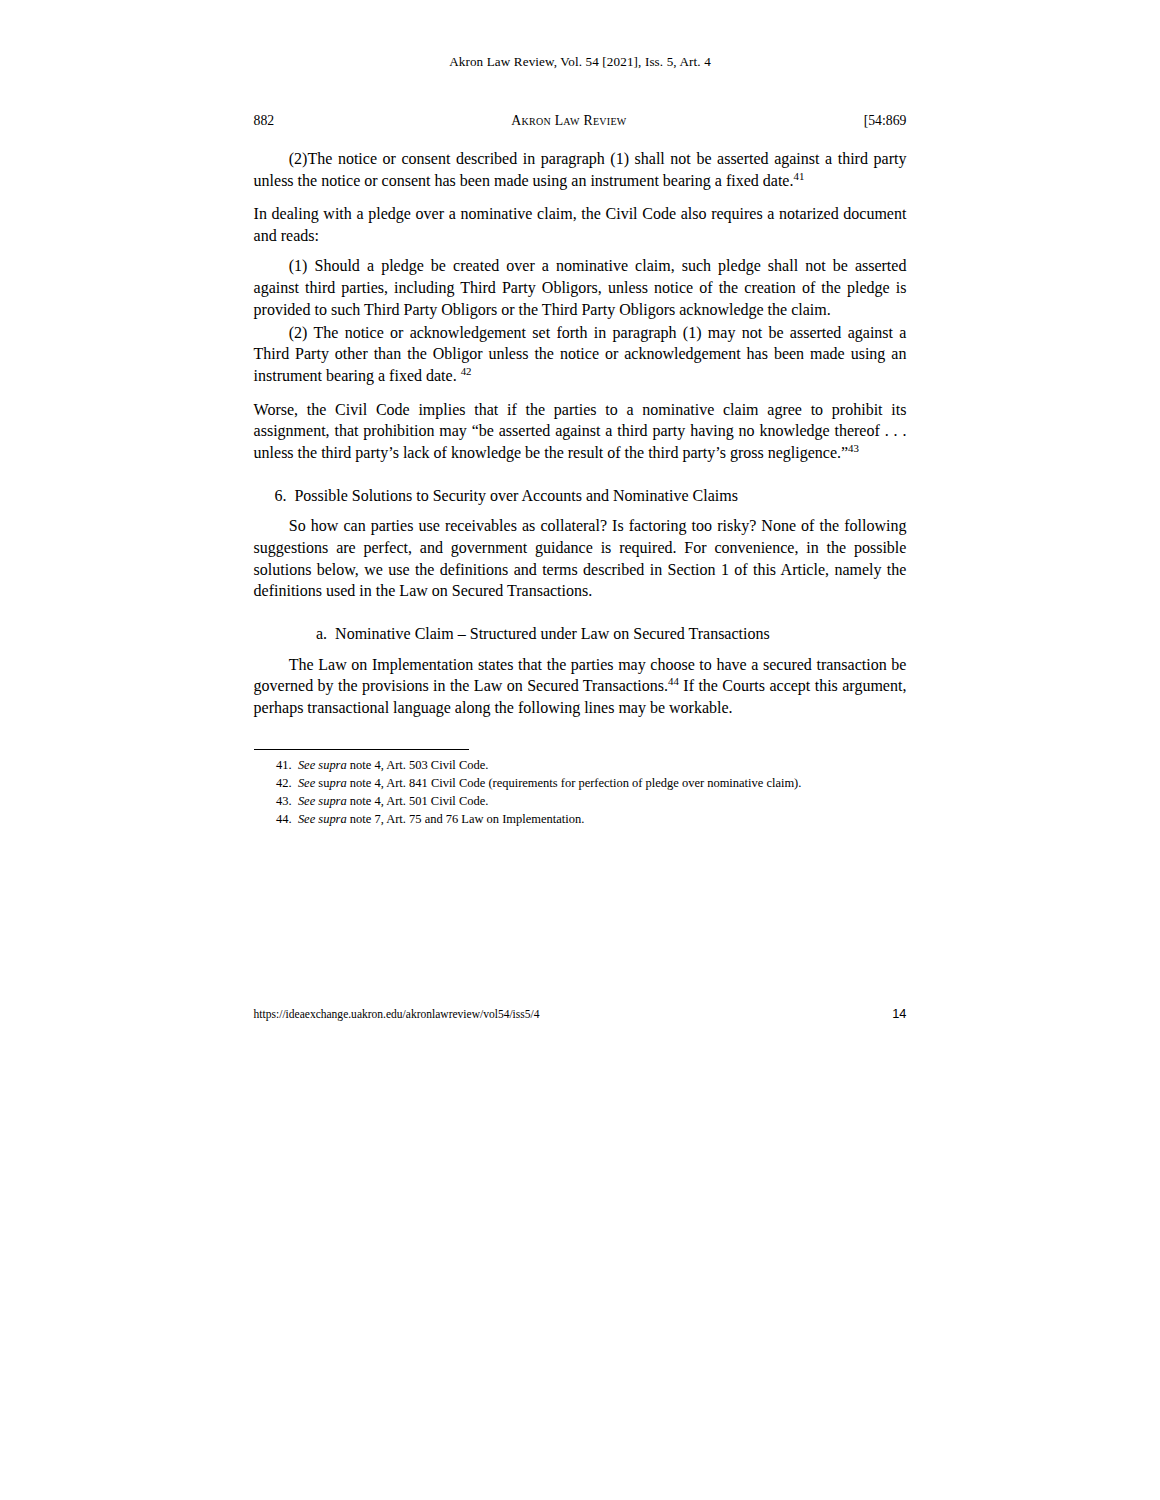Akron Law Review, Vol. 54 [2021], Iss. 5, Art. 4
882 Akron Law Review [54:869
(2)The notice or consent described in paragraph (1) shall not be asserted against a third party unless the notice or consent has been made using an instrument bearing a fixed date.41
In dealing with a pledge over a nominative claim, the Civil Code also requires a notarized document and reads:
(1) Should a pledge be created over a nominative claim, such pledge shall not be asserted against third parties, including Third Party Obligors, unless notice of the creation of the pledge is provided to such Third Party Obligors or the Third Party Obligors acknowledge the claim.
(2) The notice or acknowledgement set forth in paragraph (1) may not be asserted against a Third Party other than the Obligor unless the notice or acknowledgement has been made using an instrument bearing a fixed date. 42
Worse, the Civil Code implies that if the parties to a nominative claim agree to prohibit its assignment, that prohibition may “be asserted against a third party having no knowledge thereof . . . unless the third party’s lack of knowledge be the result of the third party’s gross negligence.”43
6. Possible Solutions to Security over Accounts and Nominative Claims
So how can parties use receivables as collateral? Is factoring too risky? None of the following suggestions are perfect, and government guidance is required. For convenience, in the possible solutions below, we use the definitions and terms described in Section 1 of this Article, namely the definitions used in the Law on Secured Transactions.
a. Nominative Claim – Structured under Law on Secured Transactions
The Law on Implementation states that the parties may choose to have a secured transaction be governed by the provisions in the Law on Secured Transactions.44 If the Courts accept this argument, perhaps transactional language along the following lines may be workable.
41. See supra note 4, Art. 503 Civil Code.
42. See supra note 4, Art. 841 Civil Code (requirements for perfection of pledge over nominative claim).
43. See supra note 4, Art. 501 Civil Code.
44. See supra note 7, Art. 75 and 76 Law on Implementation.
https://ideaexchange.uakron.edu/akronlawreview/vol54/iss5/4 14